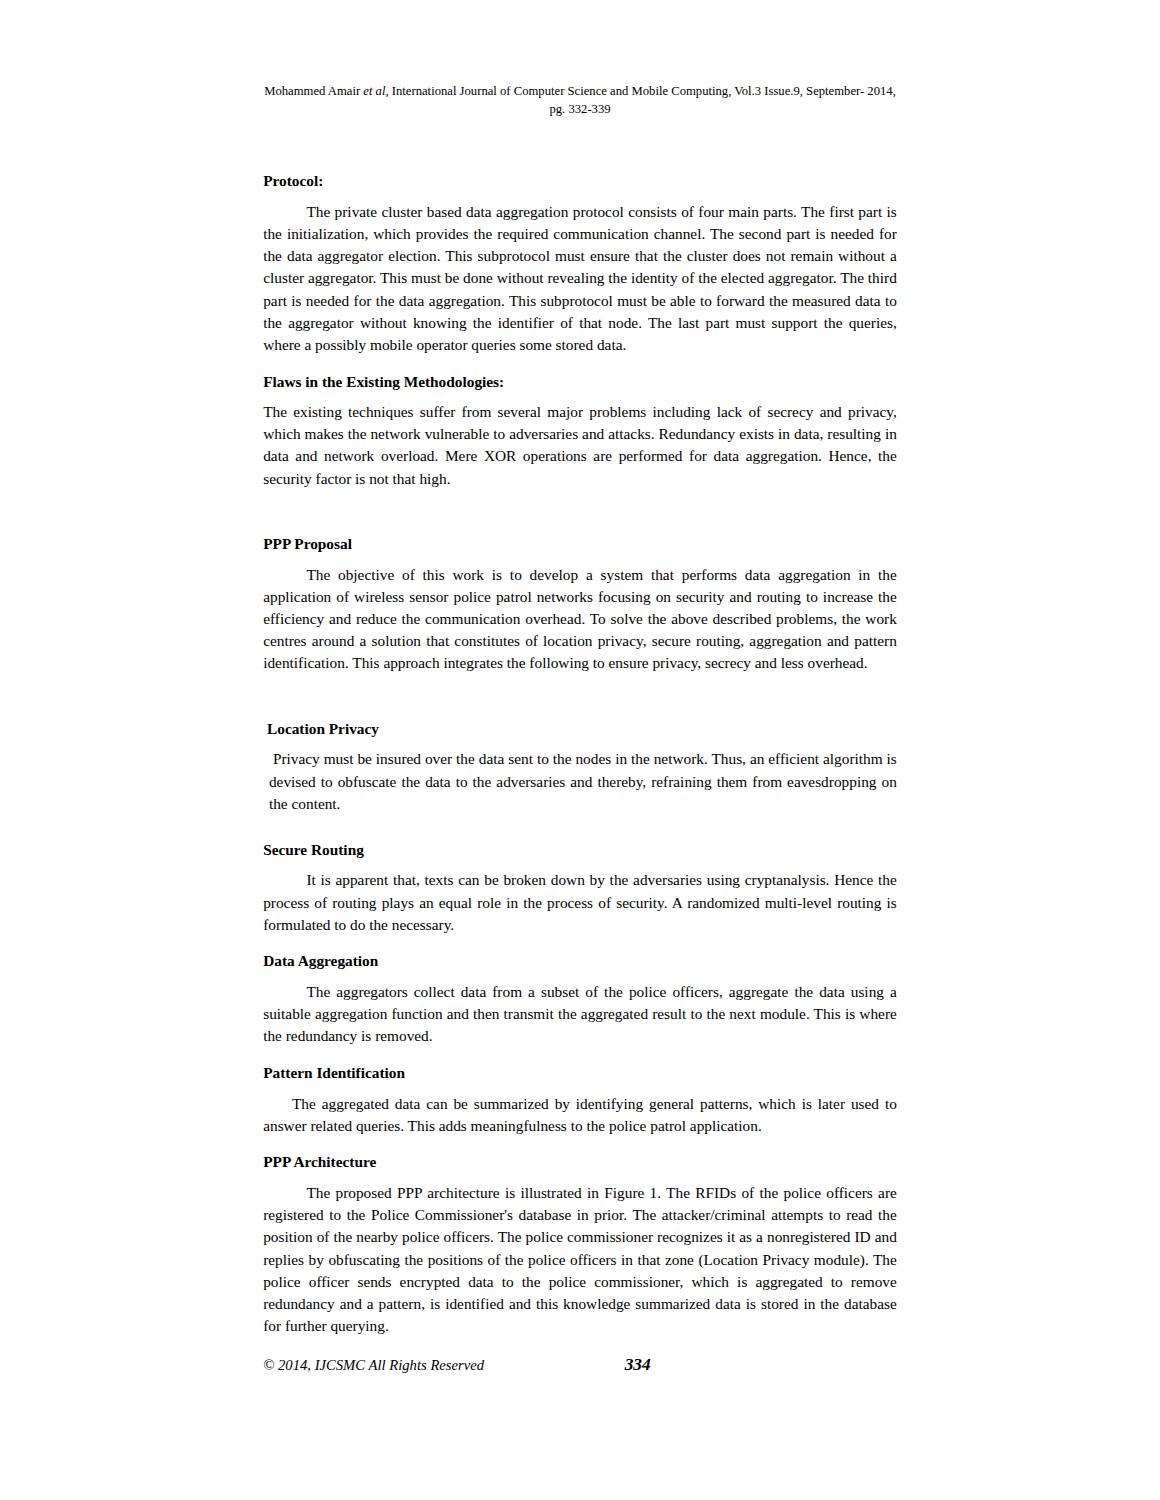Mohammed Amair et al, International Journal of Computer Science and Mobile Computing, Vol.3 Issue.9, September- 2014, pg. 332-339
Protocol:
The private cluster based data aggregation protocol consists of four main parts. The first part is the initialization, which provides the required communication channel. The second part is needed for the data aggregator election. This subprotocol must ensure that the cluster does not remain without a cluster aggregator. This must be done without revealing the identity of the elected aggregator. The third part is needed for the data aggregation. This subprotocol must be able to forward the measured data to the aggregator without knowing the identifier of that node. The last part must support the queries, where a possibly mobile operator queries some stored data.
Flaws in the Existing Methodologies:
The existing techniques suffer from several major problems including lack of secrecy and privacy, which makes the network vulnerable to adversaries and attacks. Redundancy exists in data, resulting in data and network overload. Mere XOR operations are performed for data aggregation. Hence, the security factor is not that high.
PPP Proposal
The objective of this work is to develop a system that performs data aggregation in the application of wireless sensor police patrol networks focusing on security and routing to increase the efficiency and reduce the communication overhead. To solve the above described problems, the work centres around a solution that constitutes of location privacy, secure routing, aggregation and pattern identification. This approach integrates the following to ensure privacy, secrecy and less overhead.
Location Privacy
Privacy must be insured over the data sent to the nodes in the network. Thus, an efficient algorithm is devised to obfuscate the data to the adversaries and thereby, refraining them from eavesdropping on the content.
Secure Routing
It is apparent that, texts can be broken down by the adversaries using cryptanalysis. Hence the process of routing plays an equal role in the process of security. A randomized multi-level routing is formulated to do the necessary.
Data Aggregation
The aggregators collect data from a subset of the police officers, aggregate the data using a suitable aggregation function and then transmit the aggregated result to the next module. This is where the redundancy is removed.
Pattern Identification
The aggregated data can be summarized by identifying general patterns, which is later used to answer related queries. This adds meaningfulness to the police patrol application.
PPP Architecture
The proposed PPP architecture is illustrated in Figure 1. The RFIDs of the police officers are registered to the Police Commissioner's database in prior. The attacker/criminal attempts to read the position of the nearby police officers. The police commissioner recognizes it as a nonregistered ID and replies by obfuscating the positions of the police officers in that zone (Location Privacy module). The police officer sends encrypted data to the police commissioner, which is aggregated to remove redundancy and a pattern, is identified and this knowledge summarized data is stored in the database for further querying.
© 2014, IJCSMC All Rights Reserved
334